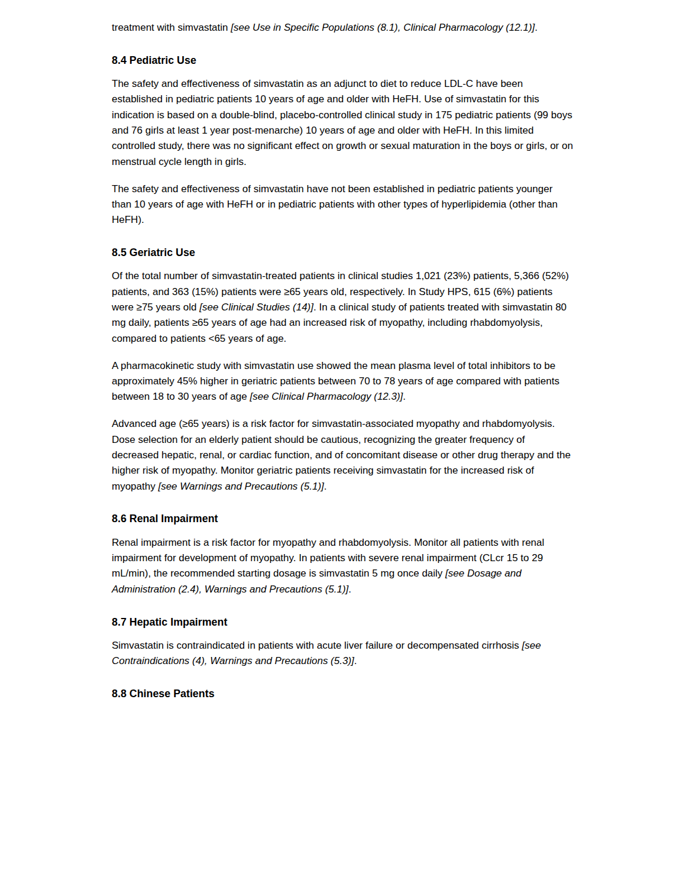treatment with simvastatin [see Use in Specific Populations (8.1), Clinical Pharmacology (12.1)].
8.4 Pediatric Use
The safety and effectiveness of simvastatin as an adjunct to diet to reduce LDL-C have been established in pediatric patients 10 years of age and older with HeFH. Use of simvastatin for this indication is based on a double-blind, placebo-controlled clinical study in 175 pediatric patients (99 boys and 76 girls at least 1 year post-menarche) 10 years of age and older with HeFH. In this limited controlled study, there was no significant effect on growth or sexual maturation in the boys or girls, or on menstrual cycle length in girls.
The safety and effectiveness of simvastatin have not been established in pediatric patients younger than 10 years of age with HeFH or in pediatric patients with other types of hyperlipidemia (other than HeFH).
8.5 Geriatric Use
Of the total number of simvastatin-treated patients in clinical studies 1,021 (23%) patients, 5,366 (52%) patients, and 363 (15%) patients were ≥65 years old, respectively. In Study HPS, 615 (6%) patients were ≥75 years old [see Clinical Studies (14)]. In a clinical study of patients treated with simvastatin 80 mg daily, patients ≥65 years of age had an increased risk of myopathy, including rhabdomyolysis, compared to patients <65 years of age.
A pharmacokinetic study with simvastatin use showed the mean plasma level of total inhibitors to be approximately 45% higher in geriatric patients between 70 to 78 years of age compared with patients between 18 to 30 years of age [see Clinical Pharmacology (12.3)].
Advanced age (≥65 years) is a risk factor for simvastatin-associated myopathy and rhabdomyolysis. Dose selection for an elderly patient should be cautious, recognizing the greater frequency of decreased hepatic, renal, or cardiac function, and of concomitant disease or other drug therapy and the higher risk of myopathy. Monitor geriatric patients receiving simvastatin for the increased risk of myopathy [see Warnings and Precautions (5.1)].
8.6 Renal Impairment
Renal impairment is a risk factor for myopathy and rhabdomyolysis. Monitor all patients with renal impairment for development of myopathy. In patients with severe renal impairment (CLcr 15 to 29 mL/min), the recommended starting dosage is simvastatin 5 mg once daily [see Dosage and Administration (2.4), Warnings and Precautions (5.1)].
8.7 Hepatic Impairment
Simvastatin is contraindicated in patients with acute liver failure or decompensated cirrhosis [see Contraindications (4), Warnings and Precautions (5.3)].
8.8 Chinese Patients